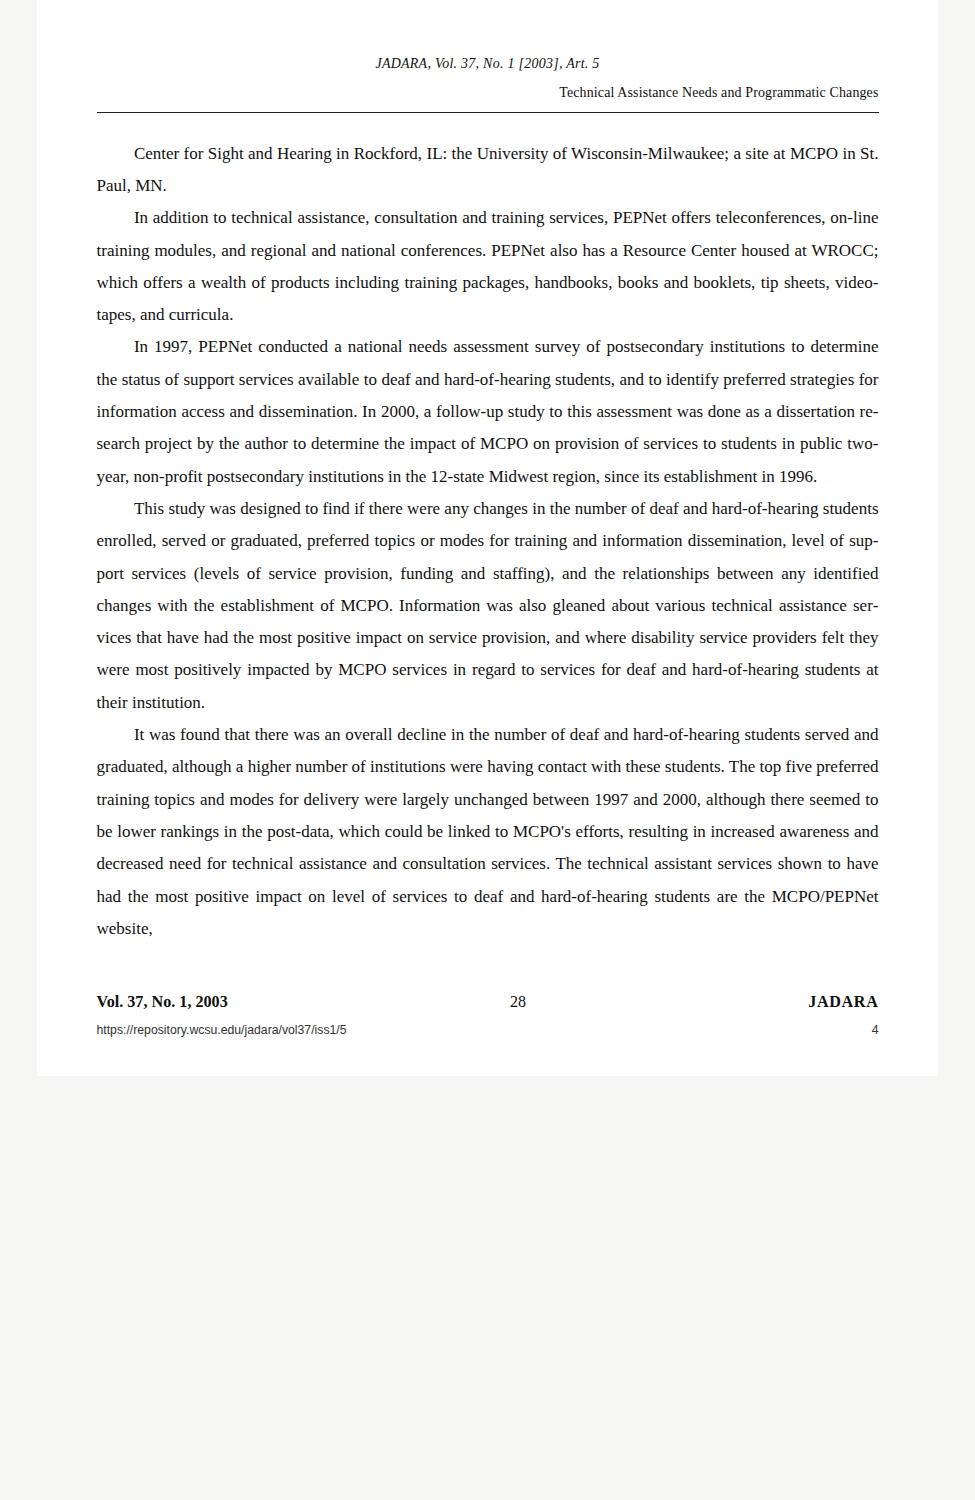JADARA, Vol. 37, No. 1 [2003], Art. 5
Technical Assistance Needs and Programmatic Changes
Center for Sight and Hearing in Rockford, IL: the University of Wisconsin-Milwaukee; a site at MCPO in St. Paul, MN.
In addition to technical assistance, consultation and training services, PEPNet offers teleconferences, on-line training modules, and regional and national conferences. PEPNet also has a Resource Center housed at WROCC; which offers a wealth of products including training packages, handbooks, books and booklets, tip sheets, videotapes, and curricula.
In 1997, PEPNet conducted a national needs assessment survey of postsecondary institutions to determine the status of support services available to deaf and hard-of-hearing students, and to identify preferred strategies for information access and dissemination. In 2000, a follow-up study to this assessment was done as a dissertation research project by the author to determine the impact of MCPO on provision of services to students in public two-year, non-profit postsecondary institutions in the 12-state Midwest region, since its establishment in 1996.
This study was designed to find if there were any changes in the number of deaf and hard-of-hearing students enrolled, served or graduated, preferred topics or modes for training and information dissemination, level of support services (levels of service provision, funding and staffing), and the relationships between any identified changes with the establishment of MCPO. Information was also gleaned about various technical assistance services that have had the most positive impact on service provision, and where disability service providers felt they were most positively impacted by MCPO services in regard to services for deaf and hard-of-hearing students at their institution.
It was found that there was an overall decline in the number of deaf and hard-of-hearing students served and graduated, although a higher number of institutions were having contact with these students. The top five preferred training topics and modes for delivery were largely unchanged between 1997 and 2000, although there seemed to be lower rankings in the post-data, which could be linked to MCPO's efforts, resulting in increased awareness and decreased need for technical assistance and consultation services. The technical assistant services shown to have had the most positive impact on level of services to deaf and hard-of-hearing students are the MCPO/PEPNet website,
Vol. 37, No. 1, 2003 28 JADARA
https://repository.wcsu.edu/jadara/vol37/iss1/5 4